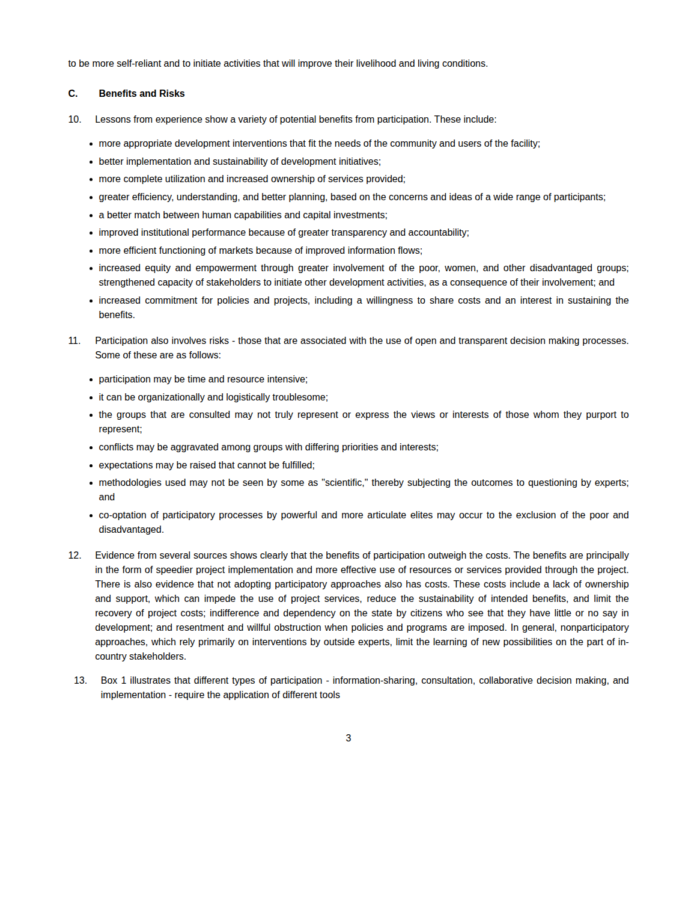to be more self-reliant and to initiate activities that will improve their livelihood and living conditions.
C. Benefits and Risks
10. Lessons from experience show a variety of potential benefits from participation. These include:
more appropriate development interventions that fit the needs of the community and users of the facility;
better implementation and sustainability of development initiatives;
more complete utilization and increased ownership of services provided;
greater efficiency, understanding, and better planning, based on the concerns and ideas of a wide range of participants;
a better match between human capabilities and capital investments;
improved institutional performance because of greater transparency and accountability;
more efficient functioning of markets because of improved information flows;
increased equity and empowerment through greater involvement of the poor, women, and other disadvantaged groups; strengthened capacity of stakeholders to initiate other development activities, as a consequence of their involvement; and
increased commitment for policies and projects, including a willingness to share costs and an interest in sustaining the benefits.
11. Participation also involves risks - those that are associated with the use of open and transparent decision making processes. Some of these are as follows:
participation may be time and resource intensive;
it can be organizationally and logistically troublesome;
the groups that are consulted may not truly represent or express the views or interests of those whom they purport to represent;
conflicts may be aggravated among groups with differing priorities and interests;
expectations may be raised that cannot be fulfilled;
methodologies used may not be seen by some as "scientific," thereby subjecting the outcomes to questioning by experts; and
co-optation of participatory processes by powerful and more articulate elites may occur to the exclusion of the poor and disadvantaged.
12. Evidence from several sources shows clearly that the benefits of participation outweigh the costs. The benefits are principally in the form of speedier project implementation and more effective use of resources or services provided through the project. There is also evidence that not adopting participatory approaches also has costs. These costs include a lack of ownership and support, which can impede the use of project services, reduce the sustainability of intended benefits, and limit the recovery of project costs; indifference and dependency on the state by citizens who see that they have little or no say in development; and resentment and willful obstruction when policies and programs are imposed. In general, nonparticipatory approaches, which rely primarily on interventions by outside experts, limit the learning of new possibilities on the part of in-country stakeholders.
13. Box 1 illustrates that different types of participation - information-sharing, consultation, collaborative decision making, and implementation - require the application of different tools
3